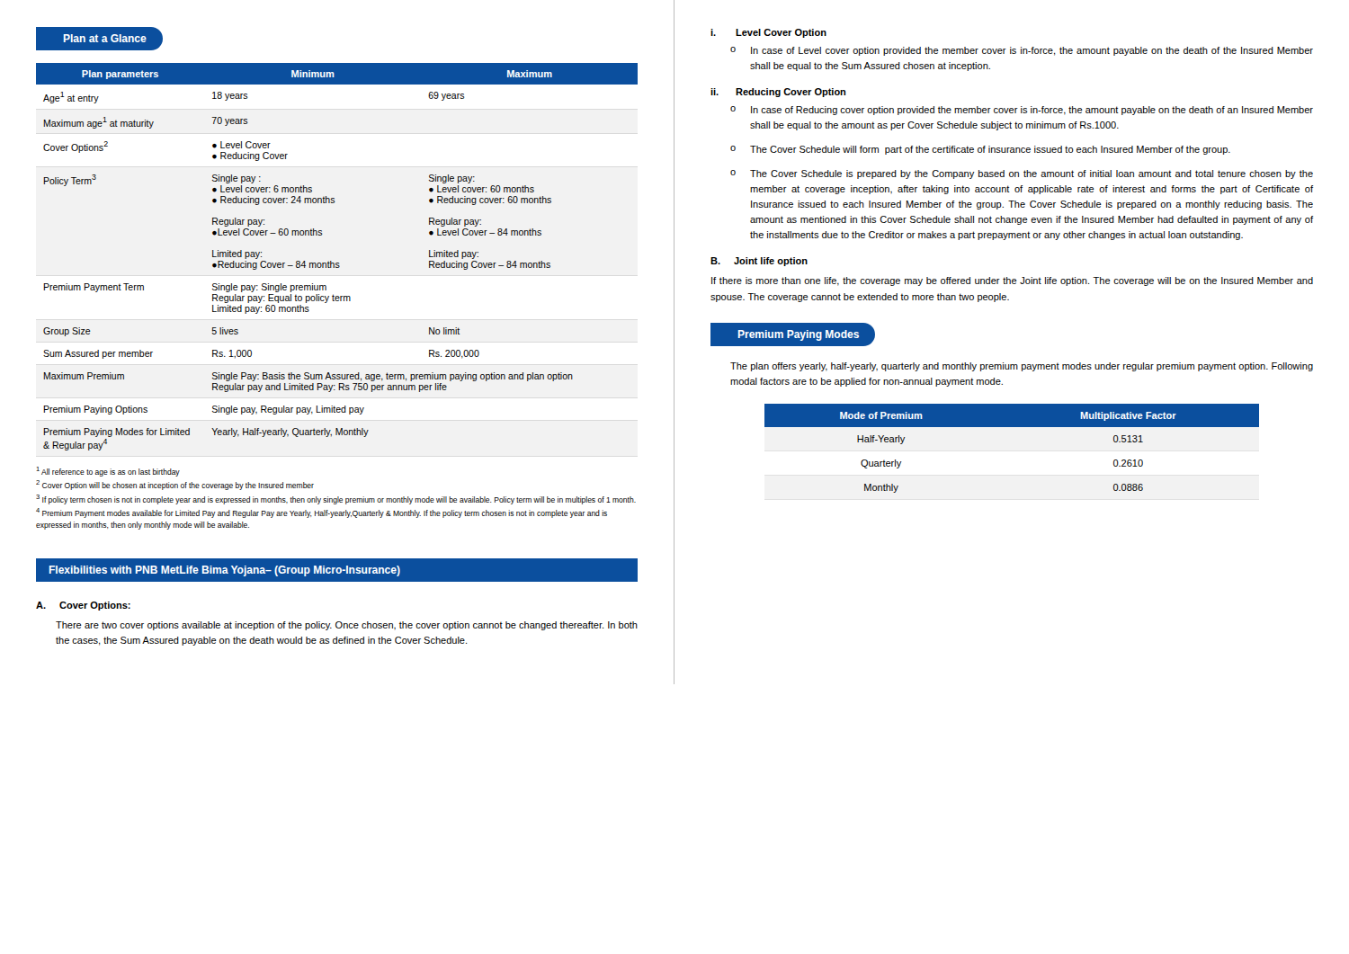Plan at a Glance
| Plan parameters | Minimum | Maximum |
| --- | --- | --- |
| Age 1 at entry | 18 years | 69 years |
| Maximum age 1 at maturity | 70 years |
| Cover Options 2 | ● Level Cover ● Reducing Cover |
| Policy Term 3 | Single pay : ● Level cover: 6 months ● Reducing cover: 24 months Regular pay: ●Level Cover – 60 months Limited pay: ●Reducing Cover – 84 months | Single pay: ● Level cover: 60 months ● Reducing cover: 60 months Regular pay: ● Level Cover – 84 months Limited pay: Reducing Cover – 84 months |
| Premium Payment Term | Single pay: Single premium Regular pay: Equal to policy term Limited pay: 60 months |
| Group Size | 5 lives | No limit |
| Sum Assured per member | Rs. 1,000 | Rs. 200,000 |
| Maximum Premium | Single Pay: Basis the Sum Assured, age, term, premium paying option and plan option Regular pay and Limited Pay: Rs 750 per annum per life |
| Premium Paying Options | Single pay, Regular pay, Limited pay |
| Premium Paying Modes for Limited & Regular pay 4 | Yearly, Half-yearly, Quarterly, Monthly |
1 All reference to age is as on last birthday
2 Cover Option will be chosen at inception of the coverage by the Insured member
3 If policy term chosen is not in complete year and is expressed in months, then only single premium or monthly mode will be available. Policy term will be in multiples of 1 month.
4 Premium Payment modes available for Limited Pay and Regular Pay are Yearly, Half-yearly,Quarterly & Monthly. If the policy term chosen is not in complete year and is expressed in months, then only monthly mode will be available.
Flexibilities with PNB MetLife Bima Yojana– (Group Micro-Insurance)
A.
Cover Options:
There are two cover options available at inception of the policy. Once chosen, the cover option cannot be changed thereafter. In both the cases, the Sum Assured payable on the death would be as defined in the Cover Schedule.
i.
Level Cover Option
o
In case of Level cover option provided the member cover is in-force, the amount payable on the death of the Insured Member shall be equal to the Sum Assured chosen at inception.
ii.
Reducing Cover Option
o
In case of Reducing cover option provided the member cover is in-force, the amount payable on the death of an Insured Member shall be equal to the amount as per Cover Schedule subject to minimum of Rs.1000.
o
The Cover Schedule will form part of the certificate of insurance issued to each Insured Member of the group.
o
The Cover Schedule is prepared by the Company based on the amount of initial loan amount and total tenure chosen by the member at coverage inception, after taking into account of applicable rate of interest and forms the part of Certificate of Insurance issued to each Insured Member of the group. The Cover Schedule is prepared on a monthly reducing basis. The amount as mentioned in this Cover Schedule shall not change even if the Insured Member had defaulted in payment of any of the installments due to the Creditor or makes a part prepayment or any other changes in actual loan outstanding.
B.
Joint life option
If there is more than one life, the coverage may be offered under the Joint life option. The coverage will be on the Insured Member and spouse. The coverage cannot be extended to more than two people.
Premium Paying Modes
The plan offers yearly, half-yearly, quarterly and monthly premium payment modes under regular premium payment option. Following modal factors are to be applied for non-annual payment mode.
| Mode of Premium | Multiplicative Factor |
| --- | --- |
| Half-Yearly | 0.5131 |
| Quarterly | 0.2610 |
| Monthly | 0.0886 |